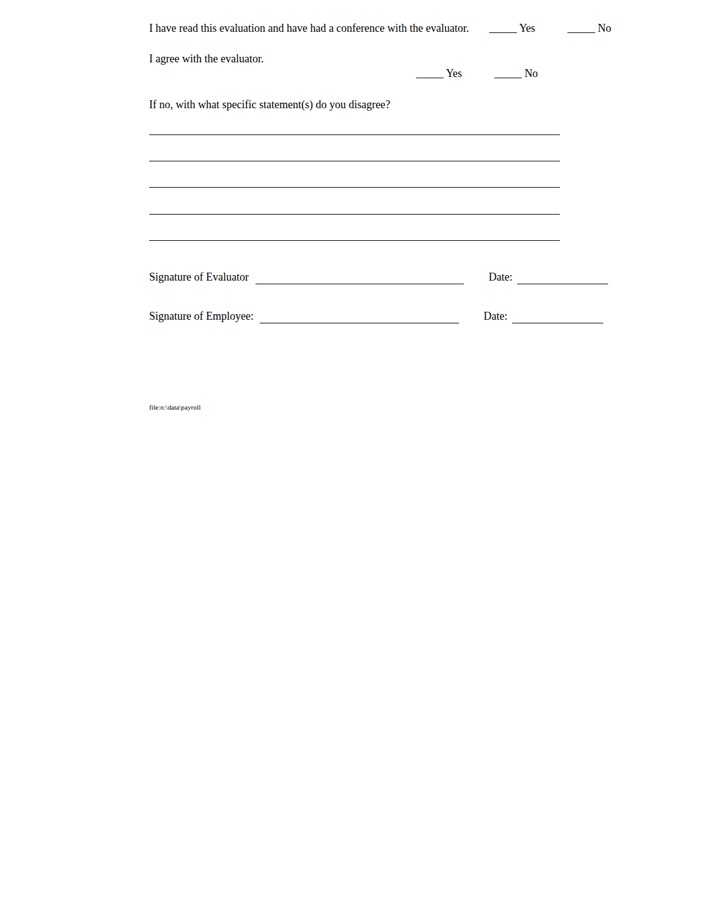I have read this evaluation and have had a conference with the evaluator. _____ Yes _____ No
I agree with the evaluator._____ Yes _____ No
If no, with what specific statement(s) do you disagree?
Signature of Evaluator Date:
Signature of Employee: Date:
file:n:\data\payroll